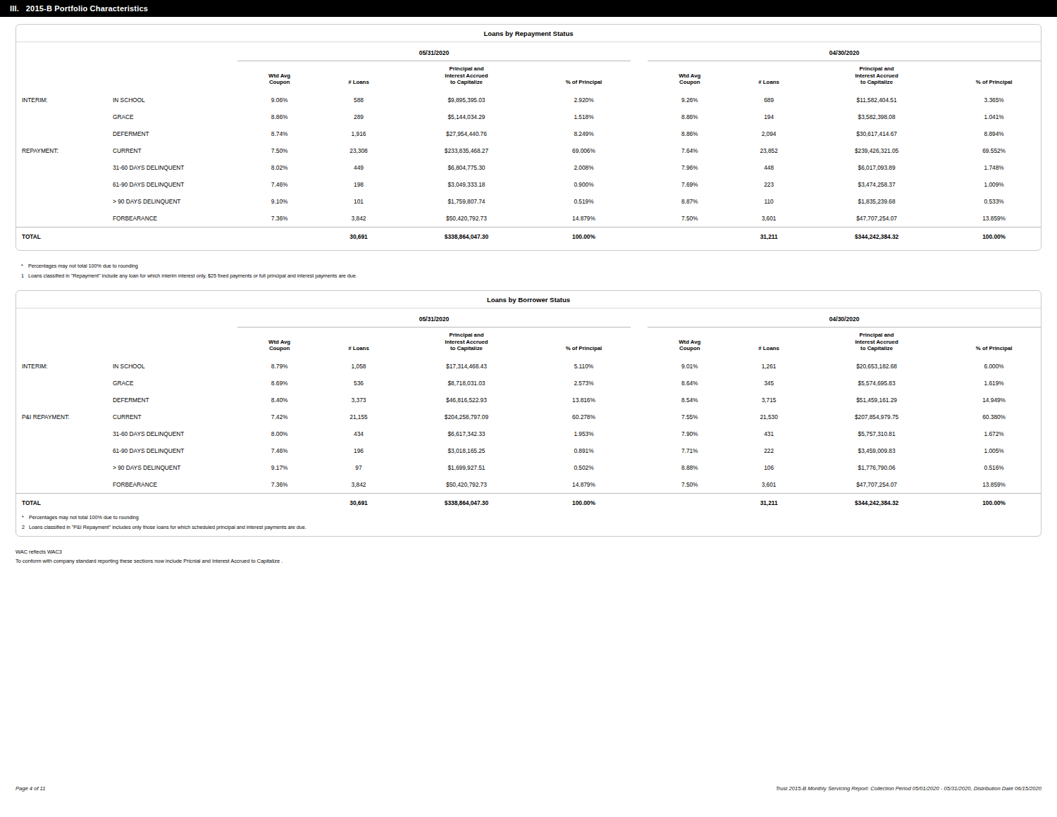III. 2015-B Portfolio Characteristics
Loans by Repayment Status
| | | 05/31/2020 | | 04/30/2020 |
| --- | --- | --- | --- | --- |
| | | Wtd Avg Coupon | # Loans | Principal and Interest Accrued to Capitalize | % of Principal | | Wtd Avg Coupon | # Loans | Principal and Interest Accrued to Capitalize | % of Principal |
| INTERIM: | IN SCHOOL | 9.06% | 588 | $9,895,395.03 | 2.920% | | 9.26% | 689 | $11,582,404.51 | 3.365% |
| | GRACE | 8.86% | 289 | $5,144,034.29 | 1.518% | | 8.86% | 194 | $3,582,398.08 | 1.041% |
| | DEFERMENT | 8.74% | 1,916 | $27,954,440.76 | 8.249% | | 8.86% | 2,094 | $30,617,414.67 | 8.894% |
| REPAYMENT: | CURRENT | 7.50% | 23,308 | $233,835,468.27 | 69.006% | | 7.64% | 23,852 | $239,426,321.05 | 69.552% |
| | 31-60 DAYS DELINQUENT | 8.02% | 449 | $6,804,775.30 | 2.008% | | 7.96% | 448 | $6,017,093.89 | 1.748% |
| | 61-90 DAYS DELINQUENT | 7.46% | 198 | $3,049,333.18 | 0.900% | | 7.69% | 223 | $3,474,258.37 | 1.009% |
| | > 90 DAYS DELINQUENT | 9.10% | 101 | $1,759,807.74 | 0.519% | | 8.87% | 110 | $1,835,239.68 | 0.533% |
| | FORBEARANCE | 7.36% | 3,842 | $50,420,792.73 | 14.879% | | 7.50% | 3,601 | $47,707,254.07 | 13.859% |
| TOTAL | | | 30,691 | $338,864,047.30 | 100.00% | | | 31,211 | $344,242,384.32 | 100.00% |
*Percentages may not total 100% due to rounding
1 Loans classified in "Repayment" include any loan for which interim interest only, $25 fixed payments or full principal and interest payments are due.
Loans by Borrower Status
| | | 05/31/2020 | | 04/30/2020 |
| --- | --- | --- | --- | --- |
| | | Wtd Avg Coupon | # Loans | Principal and Interest Accrued to Capitalize | % of Principal | | Wtd Avg Coupon | # Loans | Principal and Interest Accrued to Capitalize | % of Principal |
| INTERIM: | IN SCHOOL | 8.79% | 1,058 | $17,314,468.43 | 5.110% | | 9.01% | 1,261 | $20,653,182.68 | 6.000% |
| | GRACE | 8.69% | 536 | $8,718,031.03 | 2.573% | | 8.64% | 345 | $5,574,695.83 | 1.619% |
| | DEFERMENT | 8.40% | 3,373 | $46,816,522.93 | 13.816% | | 8.54% | 3,715 | $51,459,161.29 | 14.949% |
| P&I REPAYMENT: | CURRENT | 7.42% | 21,155 | $204,258,797.09 | 60.278% | | 7.55% | 21,530 | $207,854,979.75 | 60.380% |
| | 31-60 DAYS DELINQUENT | 8.00% | 434 | $6,617,342.33 | 1.953% | | 7.90% | 431 | $5,757,310.81 | 1.672% |
| | 61-90 DAYS DELINQUENT | 7.46% | 196 | $3,018,165.25 | 0.891% | | 7.71% | 222 | $3,459,009.83 | 1.005% |
| | > 90 DAYS DELINQUENT | 9.17% | 97 | $1,699,927.51 | 0.502% | | 8.88% | 106 | $1,776,790.06 | 0.516% |
| | FORBEARANCE | 7.36% | 3,842 | $50,420,792.73 | 14.879% | | 7.50% | 3,601 | $47,707,254.07 | 13.859% |
| TOTAL | | | 30,691 | $338,864,047.30 | 100.00% | | | 31,211 | $344,242,384.32 | 100.00% |
*Percentages may not total 100% due to rounding
2 Loans classified in "P&I Repayment" includes only those loans for which scheduled principal and interest payments are due.
WAC reflects WAC3
To conform with company standard reporting these sections now include Pricnial and Interest Accrued to Capitalize .
Page 4 of 11 Trust 2015-B Monthly Servicing Report: Collection Period 05/01/2020 - 05/31/2020, Distribution Date 06/15/2020